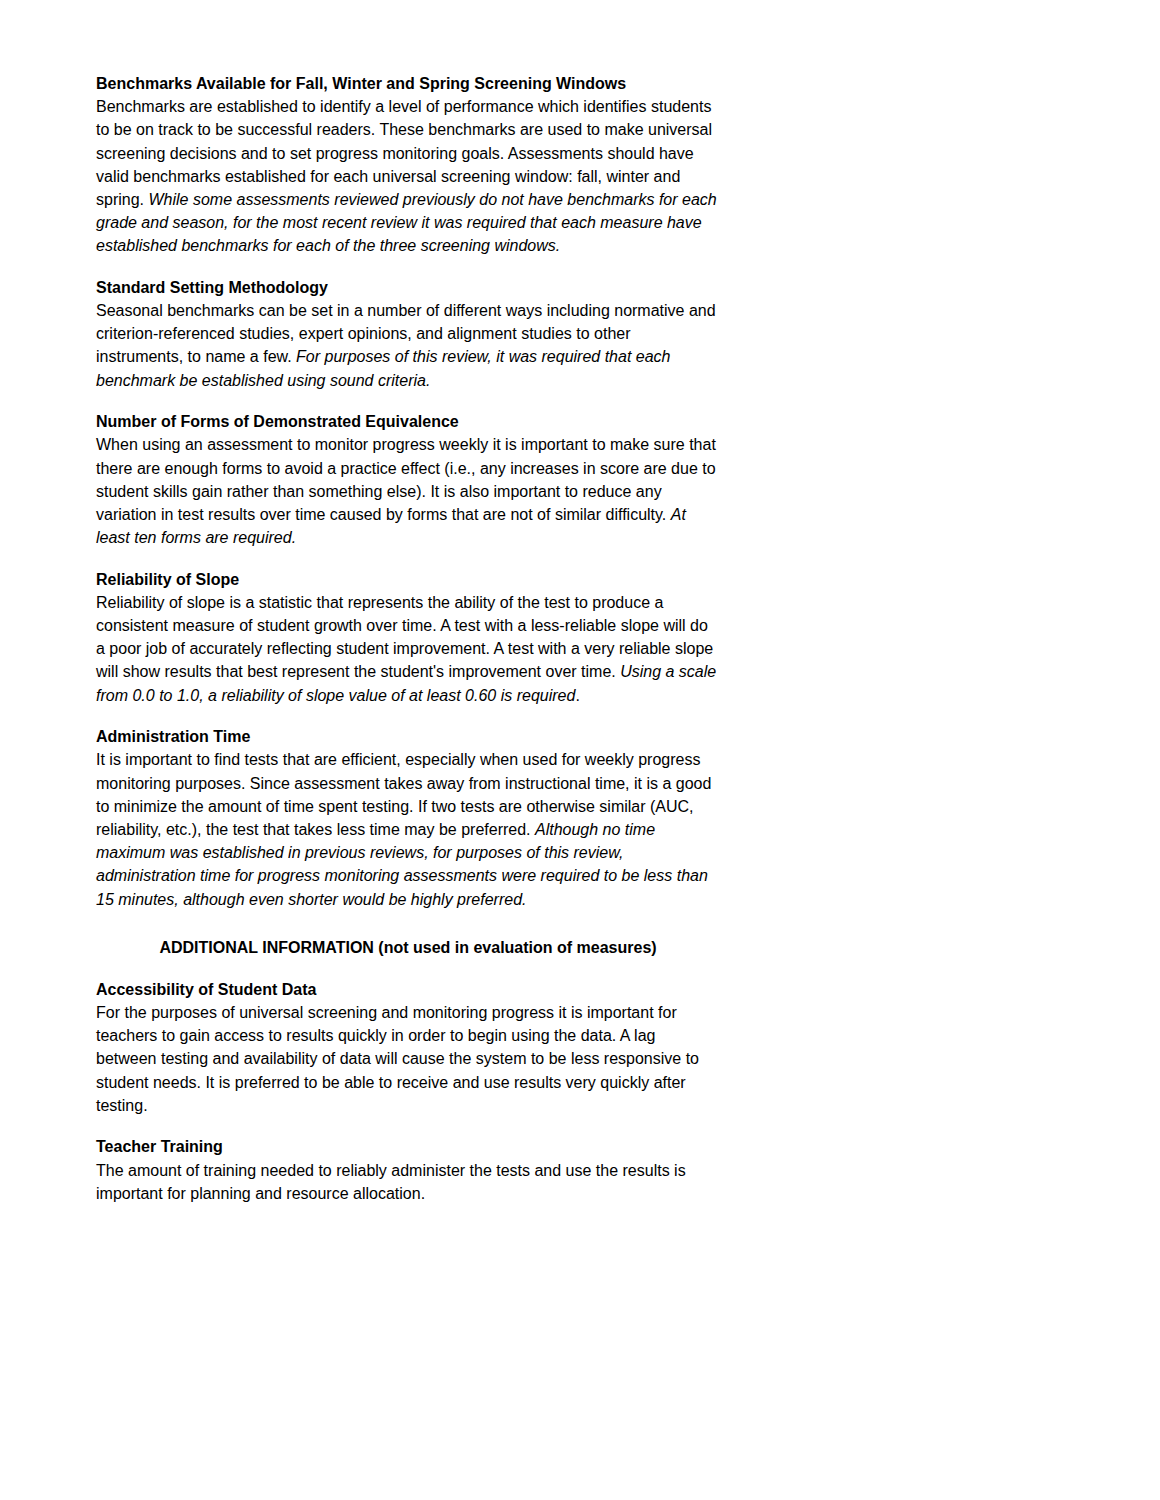Benchmarks Available for Fall, Winter and Spring Screening Windows
Benchmarks are established to identify a level of performance which identifies students to be on track to be successful readers. These benchmarks are used to make universal screening decisions and to set progress monitoring goals. Assessments should have valid benchmarks established for each universal screening window: fall, winter and spring. While some assessments reviewed previously do not have benchmarks for each grade and season, for the most recent review it was required that each measure have established benchmarks for each of the three screening windows.
Standard Setting Methodology
Seasonal benchmarks can be set in a number of different ways including normative and criterion-referenced studies, expert opinions, and alignment studies to other instruments, to name a few. For purposes of this review, it was required that each benchmark be established using sound criteria.
Number of Forms of Demonstrated Equivalence
When using an assessment to monitor progress weekly it is important to make sure that there are enough forms to avoid a practice effect (i.e., any increases in score are due to student skills gain rather than something else). It is also important to reduce any variation in test results over time caused by forms that are not of similar difficulty. At least ten forms are required.
Reliability of Slope
Reliability of slope is a statistic that represents the ability of the test to produce a consistent measure of student growth over time. A test with a less-reliable slope will do a poor job of accurately reflecting student improvement. A test with a very reliable slope will show results that best represent the student's improvement over time. Using a scale from 0.0 to 1.0, a reliability of slope value of at least 0.60 is required.
Administration Time
It is important to find tests that are efficient, especially when used for weekly progress monitoring purposes. Since assessment takes away from instructional time, it is a good to minimize the amount of time spent testing. If two tests are otherwise similar (AUC, reliability, etc.), the test that takes less time may be preferred. Although no time maximum was established in previous reviews, for purposes of this review, administration time for progress monitoring assessments were required to be less than 15 minutes, although even shorter would be highly preferred.
ADDITIONAL INFORMATION (not used in evaluation of measures)
Accessibility of Student Data
For the purposes of universal screening and monitoring progress it is important for teachers to gain access to results quickly in order to begin using the data. A lag between testing and availability of data will cause the system to be less responsive to student needs. It is preferred to be able to receive and use results very quickly after testing.
Teacher Training
The amount of training needed to reliably administer the tests and use the results is important for planning and resource allocation.